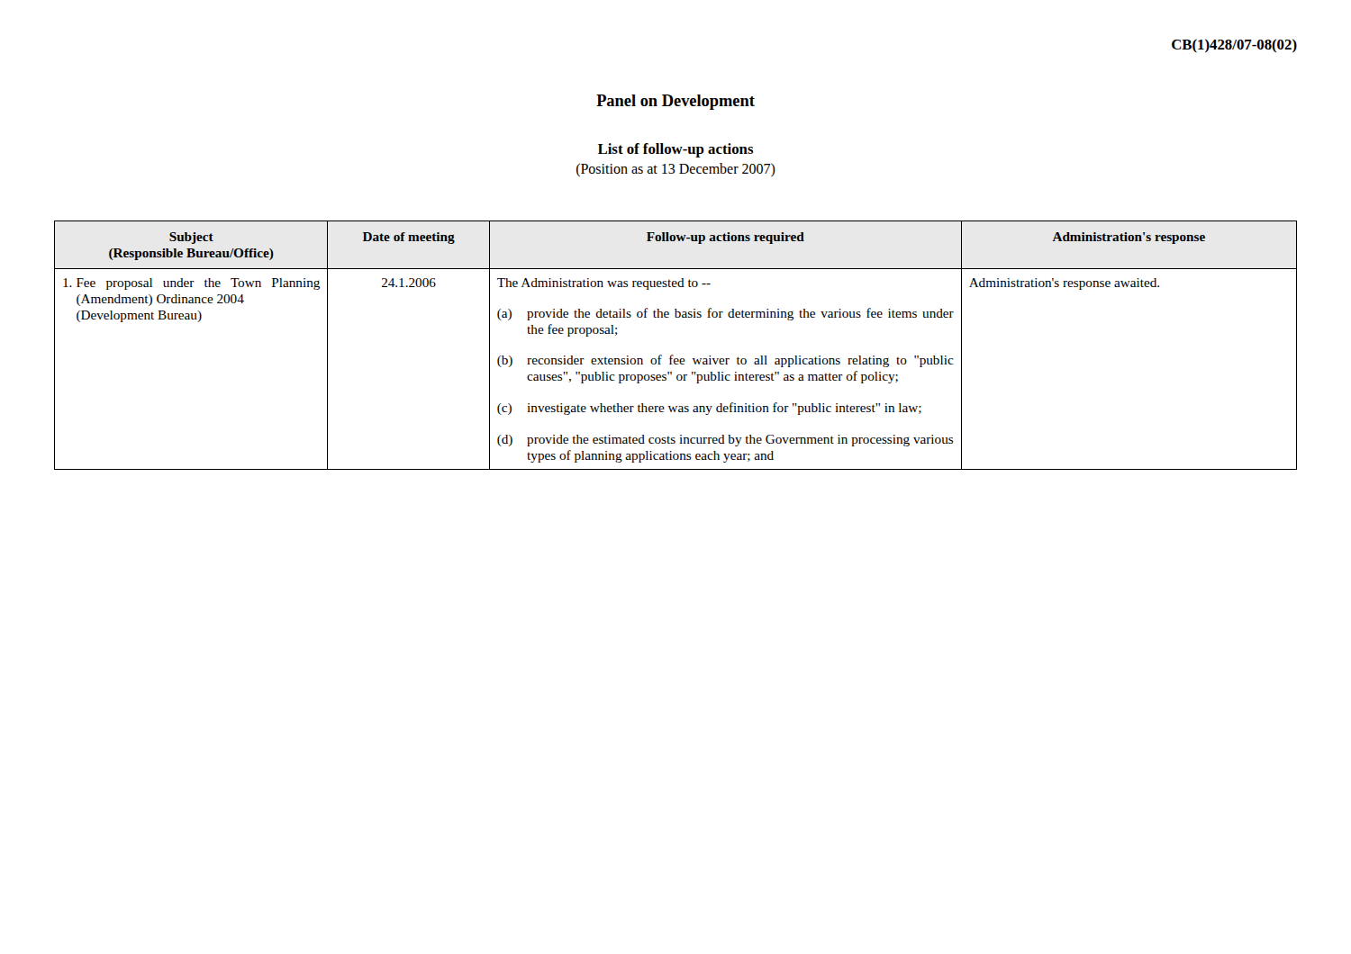CB(1)428/07-08(02)
Panel on Development
List of follow-up actions
(Position as at 13 December 2007)
| Subject (Responsible Bureau/Office) | Date of meeting | Follow-up actions required | Administration's response |
| --- | --- | --- | --- |
| 1. Fee proposal under the Town Planning (Amendment) Ordinance 2004 (Development Bureau) | 24.1.2006 | The Administration was requested to -- (a) provide the details of the basis for determining the various fee items under the fee proposal; (b) reconsider extension of fee waiver to all applications relating to "public causes", "public proposes" or "public interest" as a matter of policy; (c) investigate whether there was any definition for "public interest" in law; (d) provide the estimated costs incurred by the Government in processing various types of planning applications each year; and | Administration's response awaited. |